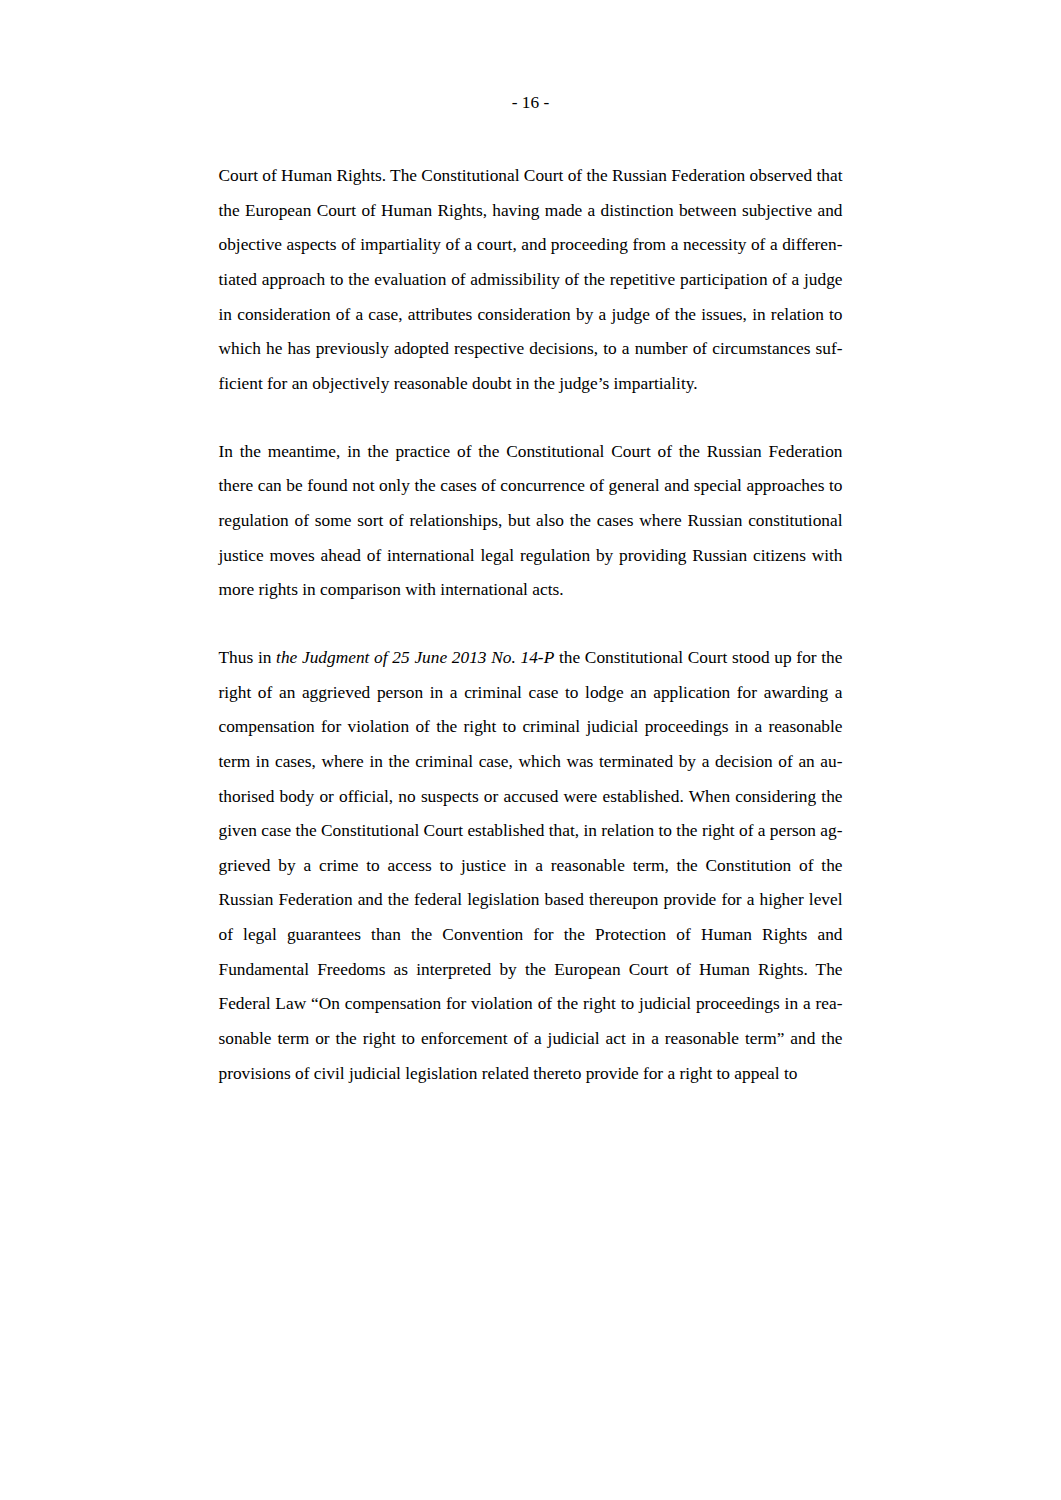- 16 -
Court of Human Rights. The Constitutional Court of the Russian Federation observed that the European Court of Human Rights, having made a distinction between subjective and objective aspects of impartiality of a court, and proceeding from a necessity of a differentiated approach to the evaluation of admissibility of the repetitive participation of a judge in consideration of a case, attributes consideration by a judge of the issues, in relation to which he has previously adopted respective decisions, to a number of circumstances sufficient for an objectively reasonable doubt in the judge’s impartiality.
In the meantime, in the practice of the Constitutional Court of the Russian Federation there can be found not only the cases of concurrence of general and special approaches to regulation of some sort of relationships, but also the cases where Russian constitutional justice moves ahead of international legal regulation by providing Russian citizens with more rights in comparison with international acts.
Thus in the Judgment of 25 June 2013 No. 14-P the Constitutional Court stood up for the right of an aggrieved person in a criminal case to lodge an application for awarding a compensation for violation of the right to criminal judicial proceedings in a reasonable term in cases, where in the criminal case, which was terminated by a decision of an authorised body or official, no suspects or accused were established. When considering the given case the Constitutional Court established that, in relation to the right of a person aggrieved by a crime to access to justice in a reasonable term, the Constitution of the Russian Federation and the federal legislation based thereupon provide for a higher level of legal guarantees than the Convention for the Protection of Human Rights and Fundamental Freedoms as interpreted by the European Court of Human Rights. The Federal Law “On compensation for violation of the right to judicial proceedings in a reasonable term or the right to enforcement of a judicial act in a reasonable term” and the provisions of civil judicial legislation related thereto provide for a right to appeal to